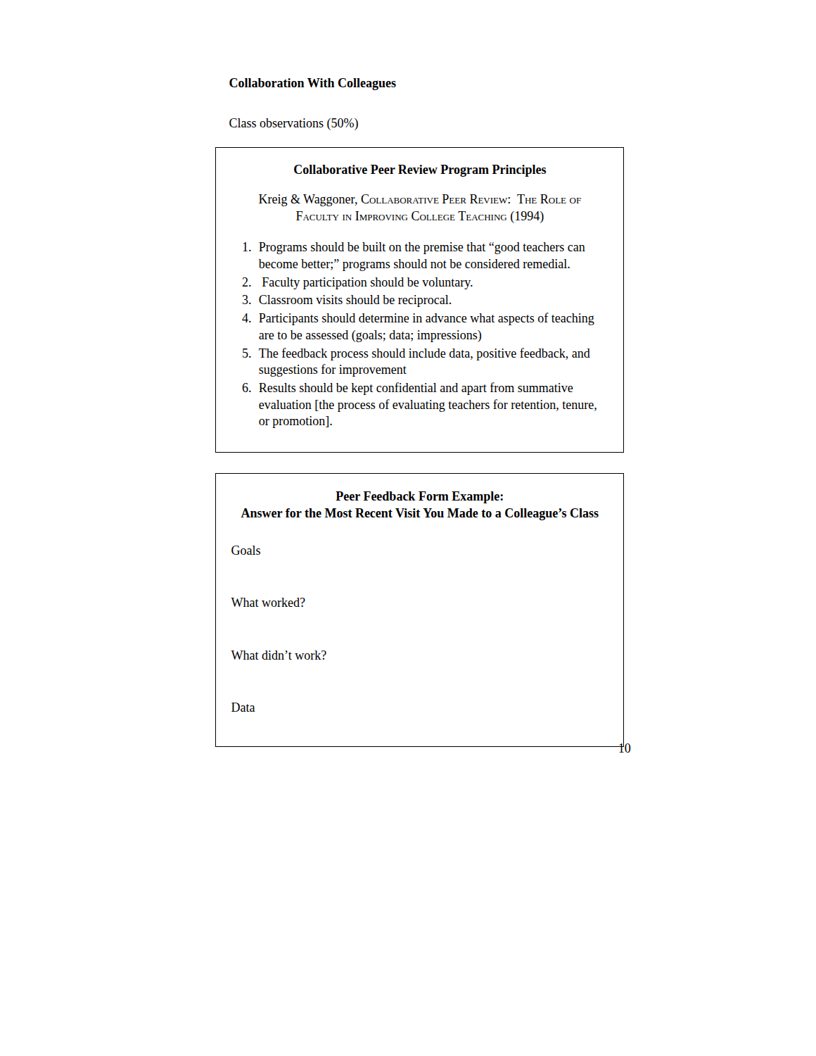Collaboration With Colleagues
Class observations (50%)
Collaborative Peer Review Program Principles
Kreig & Waggoner, Collaborative Peer Review: The Role of Faculty in Improving College Teaching (1994)
Programs should be built on the premise that “good teachers can become better;” programs should not be considered remedial.
Faculty participation should be voluntary.
Classroom visits should be reciprocal.
Participants should determine in advance what aspects of teaching are to be assessed (goals; data; impressions)
The feedback process should include data, positive feedback, and suggestions for improvement
Results should be kept confidential and apart from summative evaluation [the process of evaluating teachers for retention, tenure, or promotion].
Peer Feedback Form Example:
Answer for the Most Recent Visit You Made to a Colleague’s Class
Goals
What worked?
What didn’t work?
Data
10